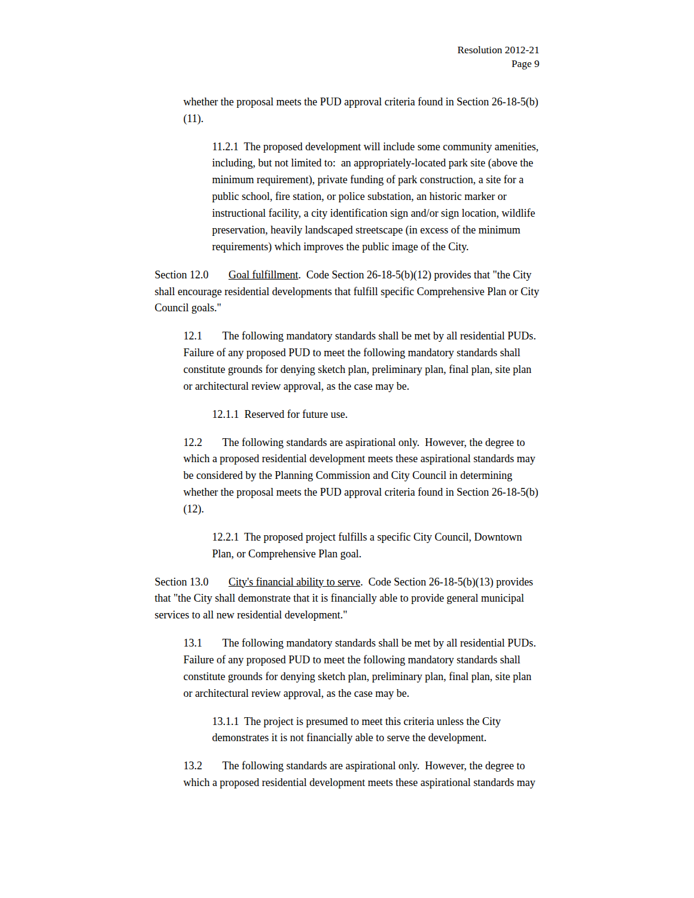Resolution 2012-21
Page 9
whether the proposal meets the PUD approval criteria found in Section 26-18-5(b)(11).
11.2.1 The proposed development will include some community amenities, including, but not limited to: an appropriately-located park site (above the minimum requirement), private funding of park construction, a site for a public school, fire station, or police substation, an historic marker or instructional facility, a city identification sign and/or sign location, wildlife preservation, heavily landscaped streetscape (in excess of the minimum requirements) which improves the public image of the City.
Section 12.0 Goal fulfillment. Code Section 26-18-5(b)(12) provides that "the City shall encourage residential developments that fulfill specific Comprehensive Plan or City Council goals."
12.1 The following mandatory standards shall be met by all residential PUDs. Failure of any proposed PUD to meet the following mandatory standards shall constitute grounds for denying sketch plan, preliminary plan, final plan, site plan or architectural review approval, as the case may be.
12.1.1 Reserved for future use.
12.2 The following standards are aspirational only. However, the degree to which a proposed residential development meets these aspirational standards may be considered by the Planning Commission and City Council in determining whether the proposal meets the PUD approval criteria found in Section 26-18-5(b)(12).
12.2.1 The proposed project fulfills a specific City Council, Downtown Plan, or Comprehensive Plan goal.
Section 13.0 City's financial ability to serve. Code Section 26-18-5(b)(13) provides that "the City shall demonstrate that it is financially able to provide general municipal services to all new residential development."
13.1 The following mandatory standards shall be met by all residential PUDs. Failure of any proposed PUD to meet the following mandatory standards shall constitute grounds for denying sketch plan, preliminary plan, final plan, site plan or architectural review approval, as the case may be.
13.1.1 The project is presumed to meet this criteria unless the City demonstrates it is not financially able to serve the development.
13.2 The following standards are aspirational only. However, the degree to which a proposed residential development meets these aspirational standards may